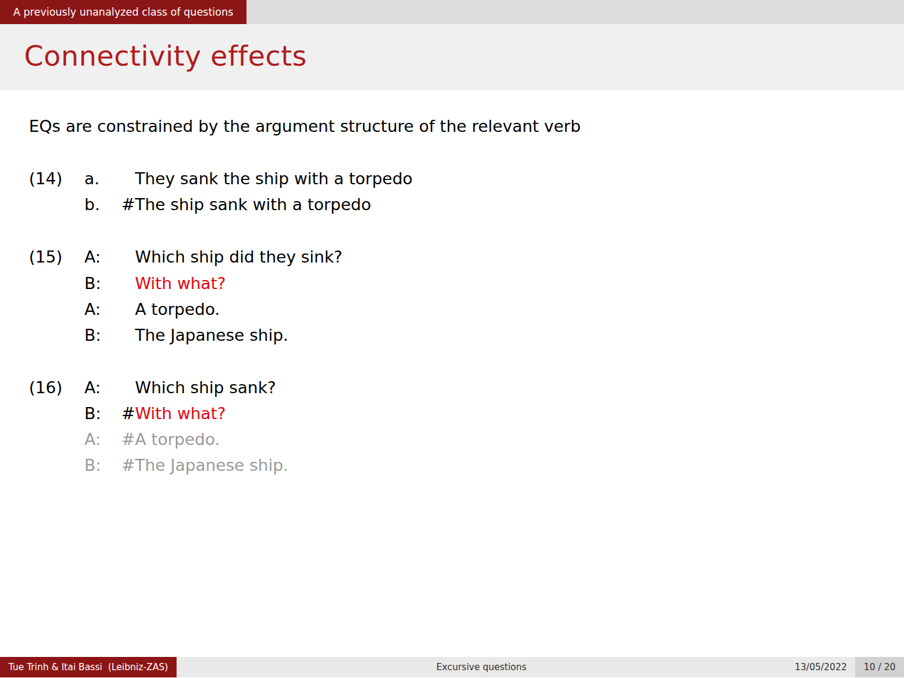A previously unanalyzed class of questions
Connectivity effects
EQs are constrained by the argument structure of the relevant verb
| (14) | a. | | They sank the ship with a torpedo |
| | b. | # | The ship sank with a torpedo |
| (15) | A: | | Which ship did they sink? |
| | B: | | With what? |
| | A: | | A torpedo. |
| | B: | | The Japanese ship. |
| (16) | A: | | Which ship sank? |
| | B: | # | With what? |
| | A: | # | A torpedo. |
| | B: | # | The Japanese ship. |
Tue Trinh & Itai Bassi (Leibniz-ZAS)
Excursive questions
13/05/2022
10 / 20